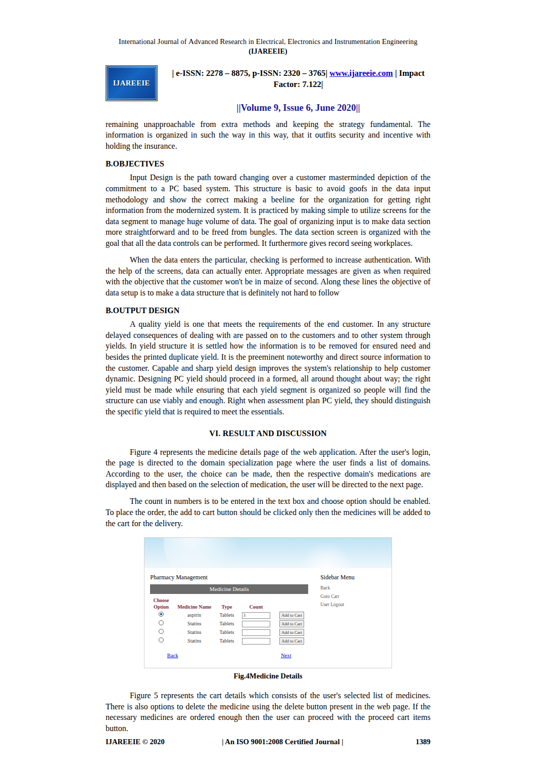International Journal of Advanced Research in Electrical, Electronics and Instrumentation Engineering (IJAREEIE)
| e-ISSN: 2278 – 8875, p-ISSN: 2320 – 3765| www.ijareeie.com | Impact Factor: 7.122|
||Volume 9, Issue 6, June 2020||
remaining unapproachable from extra methods and keeping the strategy fundamental. The information is organized in such the way in this way, that it outfits security and incentive with holding the insurance.
B.OBJECTIVES
Input Design is the path toward changing over a customer masterminded depiction of the commitment to a PC based system. This structure is basic to avoid goofs in the data input methodology and show the correct making a beeline for the organization for getting right information from the modernized system. It is practiced by making simple to utilize screens for the data segment to manage huge volume of data. The goal of organizing input is to make data section more straightforward and to be freed from bungles. The data section screen is organized with the goal that all the data controls can be performed. It furthermore gives record seeing workplaces.
When the data enters the particular, checking is performed to increase authentication. With the help of the screens, data can actually enter. Appropriate messages are given as when required with the objective that the customer won't be in maize of second. Along these lines the objective of data setup is to make a data structure that is definitely not hard to follow
B.OUTPUT DESIGN
A quality yield is one that meets the requirements of the end customer. In any structure delayed consequences of dealing with are passed on to the customers and to other system through yields. In yield structure it is settled how the information is to be removed for ensured need and besides the printed duplicate yield. It is the preeminent noteworthy and direct source information to the customer. Capable and sharp yield design improves the system's relationship to help customer dynamic. Designing PC yield should proceed in a formed, all around thought about way; the right yield must be made while ensuring that each yield segment is organized so people will find the structure can use viably and enough. Right when assessment plan PC yield, they should distinguish the specific yield that is required to meet the essentials.
VI. RESULT AND DISCUSSION
Figure 4 represents the medicine details page of the web application. After the user's login, the page is directed to the domain specialization page where the user finds a list of domains. According to the user, the choice can be made, then the respective domain's medications are displayed and then based on the selection of medication, the user will be directed to the next page.
The count in numbers is to be entered in the text box and choose option should be enabled. To place the order, the add to cart button should be clicked only then the medicines will be added to the cart for the delivery.
Pharmacy Management
Medicine Details
| Choose Option | Medicine Name | Type | Count | |
| --- | --- | --- | --- | --- |
| | aspirin | Tablets | 3 | Add to Cart |
| | Statins | Tablets | | Add to Cart |
| | Statins | Tablets | | Add to Cart |
| | Statins | Tablets | | Add to Cart |
Back Next
Sidebar Menu
Back
Goto Cart
User Logout
Fig.4Medicine Details
Figure 5 represents the cart details which consists of the user's selected list of medicines. There is also options to delete the medicine using the delete button present in the web page. If the necessary medicines are ordered enough then the user can proceed with the proceed cart items button.
IJAREEIE © 2020
| An ISO 9001:2008 Certified Journal |
1389